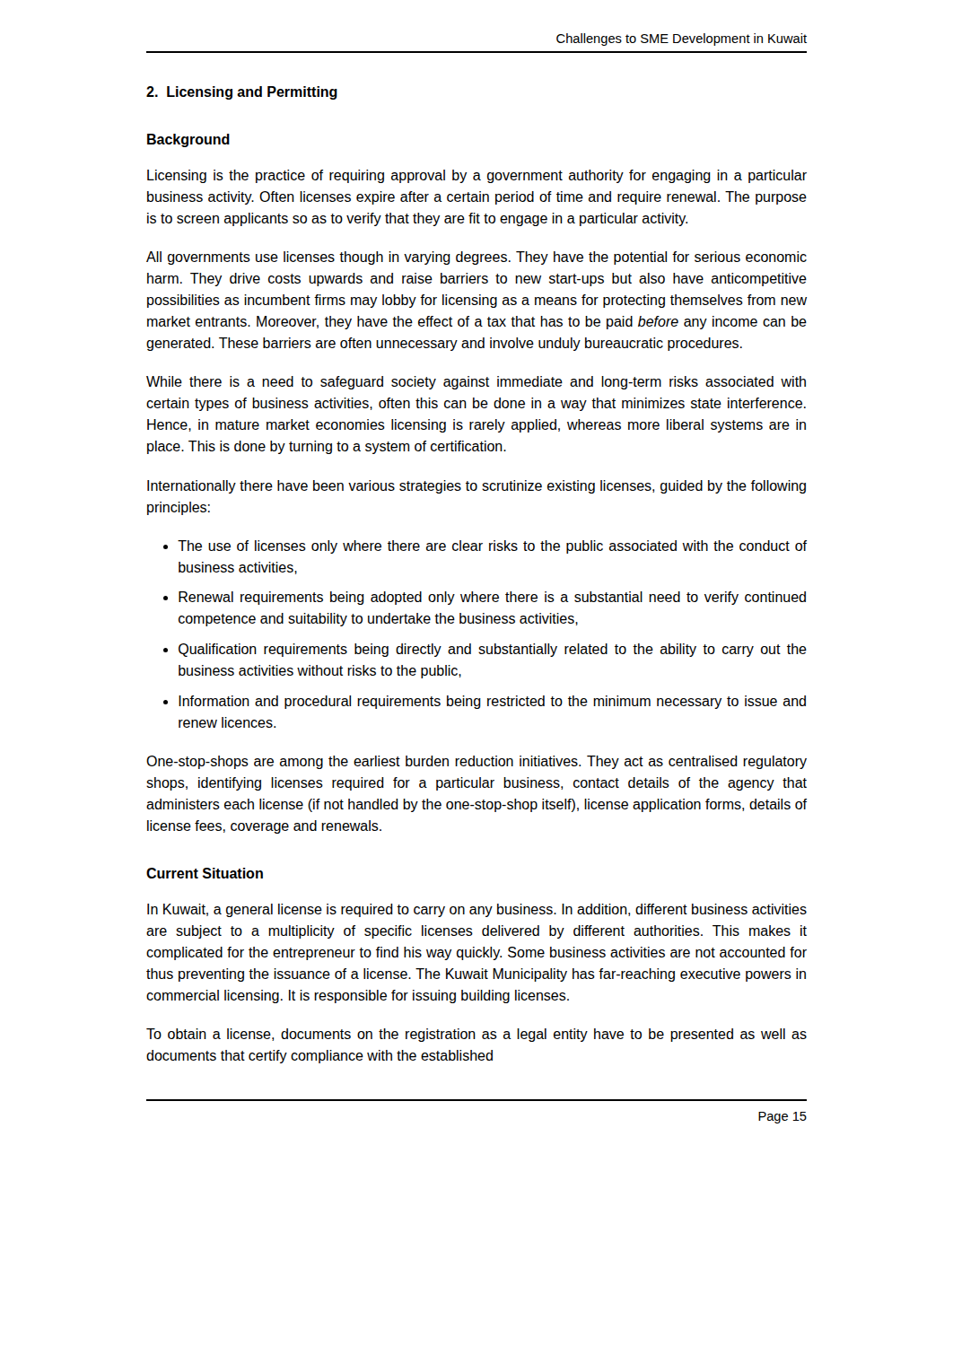Challenges to SME Development in Kuwait
2. Licensing and Permitting
Background
Licensing is the practice of requiring approval by a government authority for engaging in a particular business activity. Often licenses expire after a certain period of time and require renewal. The purpose is to screen applicants so as to verify that they are fit to engage in a particular activity.
All governments use licenses though in varying degrees. They have the potential for serious economic harm. They drive costs upwards and raise barriers to new start-ups but also have anticompetitive possibilities as incumbent firms may lobby for licensing as a means for protecting themselves from new market entrants. Moreover, they have the effect of a tax that has to be paid before any income can be generated. These barriers are often unnecessary and involve unduly bureaucratic procedures.
While there is a need to safeguard society against immediate and long-term risks associated with certain types of business activities, often this can be done in a way that minimizes state interference. Hence, in mature market economies licensing is rarely applied, whereas more liberal systems are in place. This is done by turning to a system of certification.
Internationally there have been various strategies to scrutinize existing licenses, guided by the following principles:
The use of licenses only where there are clear risks to the public associated with the conduct of business activities,
Renewal requirements being adopted only where there is a substantial need to verify continued competence and suitability to undertake the business activities,
Qualification requirements being directly and substantially related to the ability to carry out the business activities without risks to the public,
Information and procedural requirements being restricted to the minimum necessary to issue and renew licences.
One-stop-shops are among the earliest burden reduction initiatives. They act as centralised regulatory shops, identifying licenses required for a particular business, contact details of the agency that administers each license (if not handled by the one-stop-shop itself), license application forms, details of license fees, coverage and renewals.
Current Situation
In Kuwait, a general license is required to carry on any business. In addition, different business activities are subject to a multiplicity of specific licenses delivered by different authorities. This makes it complicated for the entrepreneur to find his way quickly. Some business activities are not accounted for thus preventing the issuance of a license. The Kuwait Municipality has far-reaching executive powers in commercial licensing. It is responsible for issuing building licenses.
To obtain a license, documents on the registration as a legal entity have to be presented as well as documents that certify compliance with the established
Page 15